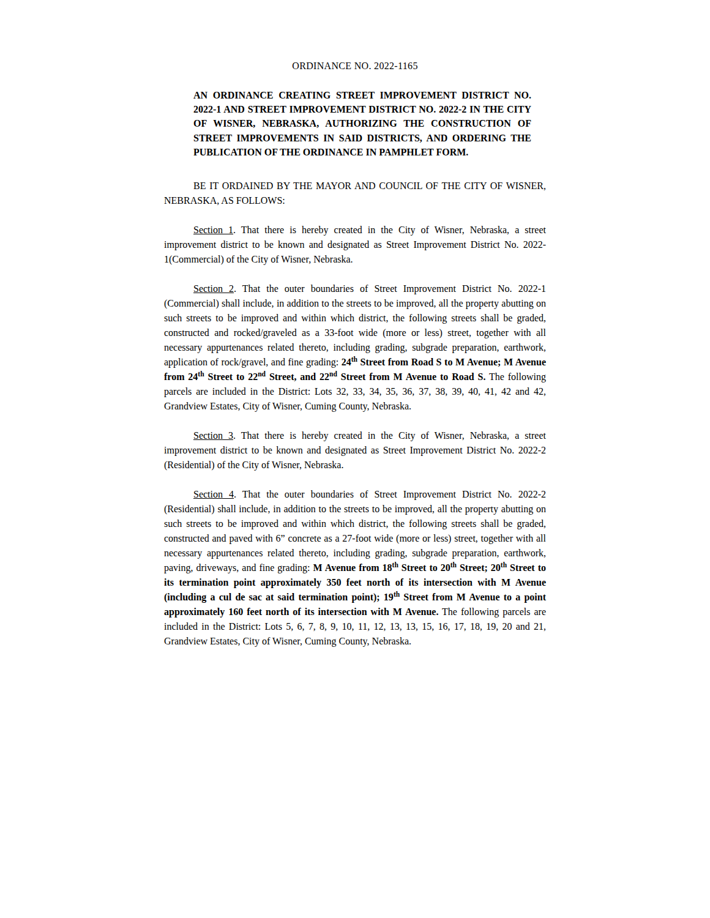ORDINANCE NO. 2022-1165
AN ORDINANCE CREATING STREET IMPROVEMENT DISTRICT NO. 2022-1 AND STREET IMPROVEMENT DISTRICT NO. 2022-2 IN THE CITY OF WISNER, NEBRASKA, AUTHORIZING THE CONSTRUCTION OF STREET IMPROVEMENTS IN SAID DISTRICTS, AND ORDERING THE PUBLICATION OF THE ORDINANCE IN PAMPHLET FORM.
BE IT ORDAINED BY THE MAYOR AND COUNCIL OF THE CITY OF WISNER, NEBRASKA, AS FOLLOWS:
Section 1. That there is hereby created in the City of Wisner, Nebraska, a street improvement district to be known and designated as Street Improvement District No. 2022-1(Commercial) of the City of Wisner, Nebraska.
Section 2. That the outer boundaries of Street Improvement District No. 2022-1 (Commercial) shall include, in addition to the streets to be improved, all the property abutting on such streets to be improved and within which district, the following streets shall be graded, constructed and rocked/graveled as a 33-foot wide (more or less) street, together with all necessary appurtenances related thereto, including grading, subgrade preparation, earthwork, application of rock/gravel, and fine grading: 24th Street from Road S to M Avenue; M Avenue from 24th Street to 22nd Street, and 22nd Street from M Avenue to Road S. The following parcels are included in the District: Lots 32, 33, 34, 35, 36, 37, 38, 39, 40, 41, 42 and 42, Grandview Estates, City of Wisner, Cuming County, Nebraska.
Section 3. That there is hereby created in the City of Wisner, Nebraska, a street improvement district to be known and designated as Street Improvement District No. 2022-2 (Residential) of the City of Wisner, Nebraska.
Section 4. That the outer boundaries of Street Improvement District No. 2022-2 (Residential) shall include, in addition to the streets to be improved, all the property abutting on such streets to be improved and within which district, the following streets shall be graded, constructed and paved with 6” concrete as a 27-foot wide (more or less) street, together with all necessary appurtenances related thereto, including grading, subgrade preparation, earthwork, paving, driveways, and fine grading: M Avenue from 18th Street to 20th Street; 20th Street to its termination point approximately 350 feet north of its intersection with M Avenue (including a cul de sac at said termination point); 19th Street from M Avenue to a point approximately 160 feet north of its intersection with M Avenue. The following parcels are included in the District: Lots 5, 6, 7, 8, 9, 10, 11, 12, 13, 13, 15, 16, 17, 18, 19, 20 and 21, Grandview Estates, City of Wisner, Cuming County, Nebraska.